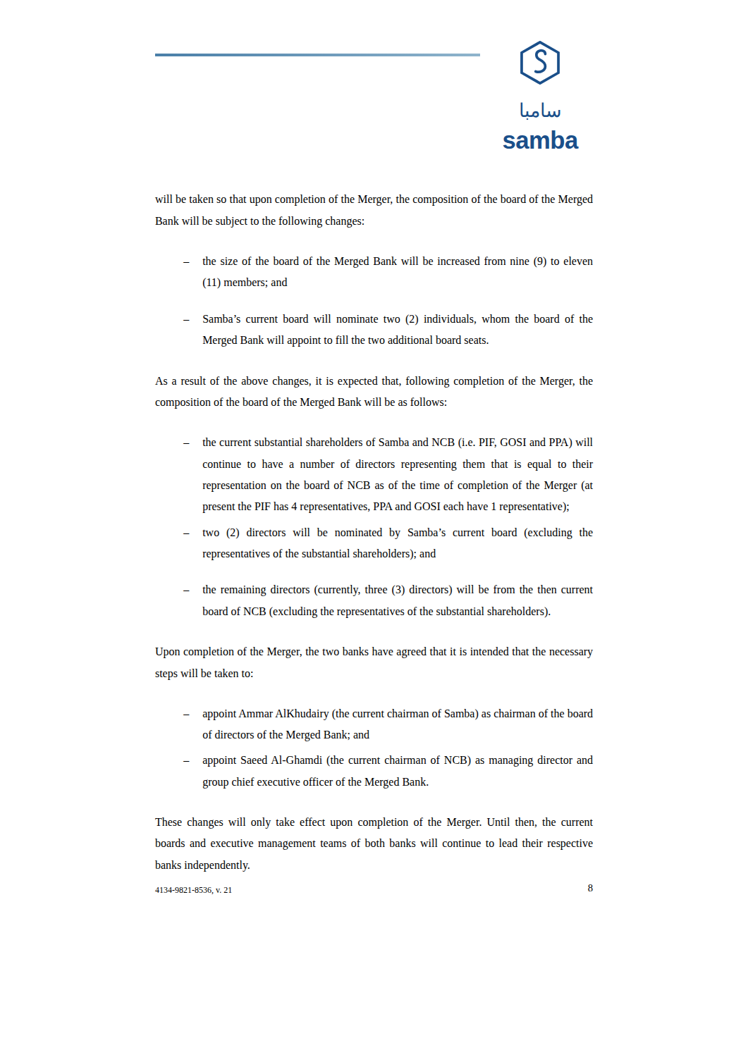سامبا
samba
will be taken so that upon completion of the Merger, the composition of the board of the Merged Bank will be subject to the following changes:
the size of the board of the Merged Bank will be increased from nine (9) to eleven (11) members; and
Samba’s current board will nominate two (2) individuals, whom the board of the Merged Bank will appoint to fill the two additional board seats.
As a result of the above changes, it is expected that, following completion of the Merger, the composition of the board of the Merged Bank will be as follows:
the current substantial shareholders of Samba and NCB (i.e. PIF, GOSI and PPA) will continue to have a number of directors representing them that is equal to their representation on the board of NCB as of the time of completion of the Merger (at present the PIF has 4 representatives, PPA and GOSI each have 1 representative);
two (2) directors will be nominated by Samba’s current board (excluding the representatives of the substantial shareholders); and
the remaining directors (currently, three (3) directors) will be from the then current board of NCB (excluding the representatives of the substantial shareholders).
Upon completion of the Merger, the two banks have agreed that it is intended that the necessary steps will be taken to:
appoint Ammar AlKhudairy (the current chairman of Samba) as chairman of the board of directors of the Merged Bank; and
appoint Saeed Al-Ghamdi (the current chairman of NCB) as managing director and group chief executive officer of the Merged Bank.
These changes will only take effect upon completion of the Merger. Until then, the current boards and executive management teams of both banks will continue to lead their respective banks independently.
4134-9821-8536, v. 21
8